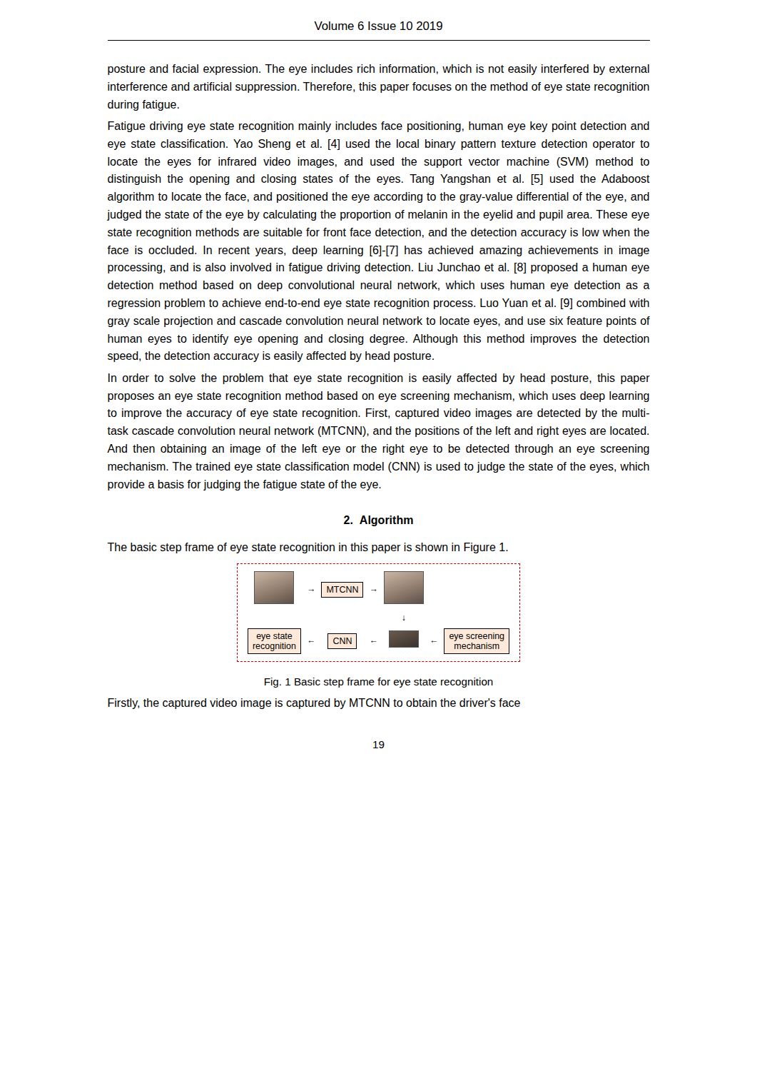Volume 6 Issue 10 2019
posture and facial expression. The eye includes rich information, which is not easily interfered by external interference and artificial suppression. Therefore, this paper focuses on the method of eye state recognition during fatigue.
Fatigue driving eye state recognition mainly includes face positioning, human eye key point detection and eye state classification. Yao Sheng et al. [4] used the local binary pattern texture detection operator to locate the eyes for infrared video images, and used the support vector machine (SVM) method to distinguish the opening and closing states of the eyes. Tang Yangshan et al. [5] used the Adaboost algorithm to locate the face, and positioned the eye according to the gray-value differential of the eye, and judged the state of the eye by calculating the proportion of melanin in the eyelid and pupil area. These eye state recognition methods are suitable for front face detection, and the detection accuracy is low when the face is occluded. In recent years, deep learning [6]-[7] has achieved amazing achievements in image processing, and is also involved in fatigue driving detection. Liu Junchao et al. [8] proposed a human eye detection method based on deep convolutional neural network, which uses human eye detection as a regression problem to achieve end-to-end eye state recognition process. Luo Yuan et al. [9] combined with gray scale projection and cascade convolution neural network to locate eyes, and use six feature points of human eyes to identify eye opening and closing degree. Although this method improves the detection speed, the detection accuracy is easily affected by head posture.
In order to solve the problem that eye state recognition is easily affected by head posture, this paper proposes an eye state recognition method based on eye screening mechanism, which uses deep learning to improve the accuracy of eye state recognition. First, captured video images are detected by the multi-task cascade convolution neural network (MTCNN), and the positions of the left and right eyes are located. And then obtaining an image of the left eye or the right eye to be detected through an eye screening mechanism. The trained eye state classification model (CNN) is used to judge the state of the eyes, which provide a basis for judging the fatigue state of the eye.
2. Algorithm
The basic step frame of eye state recognition in this paper is shown in Figure 1.
| | → | MTCNN | → | |
| | | | | ↓ |
| eye state recognition | ← | CNN | ← | | ← | eye screening mechanism |
Fig. 1 Basic step frame for eye state recognition
Firstly, the captured video image is captured by MTCNN to obtain the driver's face
19